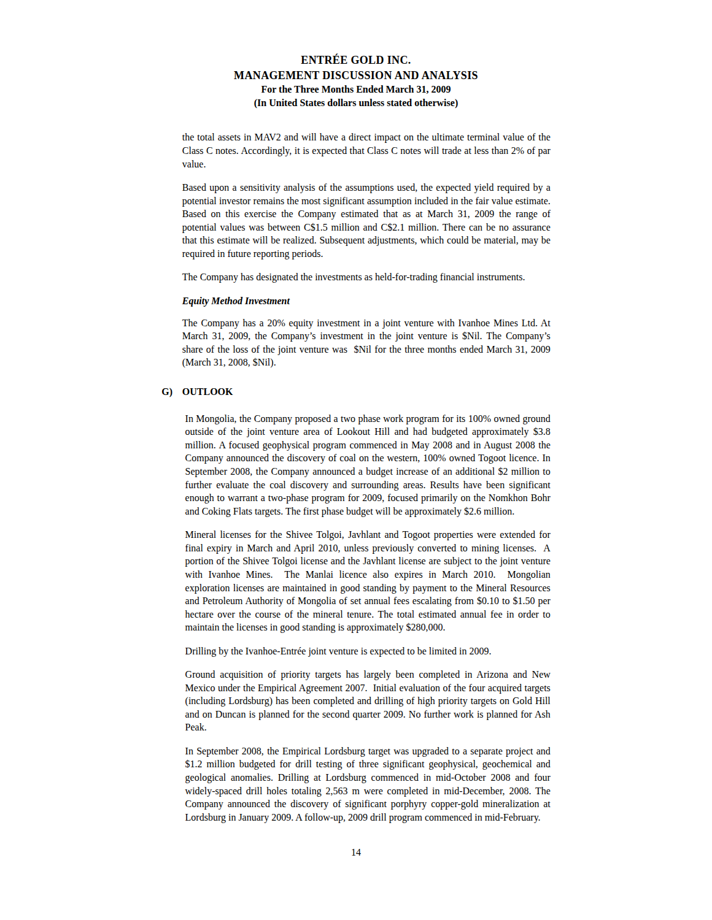ENTRÉE GOLD INC.
MANAGEMENT DISCUSSION AND ANALYSIS
For the Three Months Ended March 31, 2009
(In United States dollars unless stated otherwise)
the total assets in MAV2 and will have a direct impact on the ultimate terminal value of the Class C notes. Accordingly, it is expected that Class C notes will trade at less than 2% of par value.
Based upon a sensitivity analysis of the assumptions used, the expected yield required by a potential investor remains the most significant assumption included in the fair value estimate. Based on this exercise the Company estimated that as at March 31, 2009 the range of potential values was between C$1.5 million and C$2.1 million. There can be no assurance that this estimate will be realized. Subsequent adjustments, which could be material, may be required in future reporting periods.
The Company has designated the investments as held-for-trading financial instruments.
Equity Method Investment
The Company has a 20% equity investment in a joint venture with Ivanhoe Mines Ltd. At March 31, 2009, the Company’s investment in the joint venture is $Nil. The Company’s share of the loss of the joint venture was $Nil for the three months ended March 31, 2009 (March 31, 2008, $Nil).
G) OUTLOOK
In Mongolia, the Company proposed a two phase work program for its 100% owned ground outside of the joint venture area of Lookout Hill and had budgeted approximately $3.8 million. A focused geophysical program commenced in May 2008 and in August 2008 the Company announced the discovery of coal on the western, 100% owned Togoot licence. In September 2008, the Company announced a budget increase of an additional $2 million to further evaluate the coal discovery and surrounding areas. Results have been significant enough to warrant a two-phase program for 2009, focused primarily on the Nomkhon Bohr and Coking Flats targets. The first phase budget will be approximately $2.6 million.
Mineral licenses for the Shivee Tolgoi, Javhlant and Togoot properties were extended for final expiry in March and April 2010, unless previously converted to mining licenses. A portion of the Shivee Tolgoi license and the Javhlant license are subject to the joint venture with Ivanhoe Mines. The Manlai licence also expires in March 2010. Mongolian exploration licenses are maintained in good standing by payment to the Mineral Resources and Petroleum Authority of Mongolia of set annual fees escalating from $0.10 to $1.50 per hectare over the course of the mineral tenure. The total estimated annual fee in order to maintain the licenses in good standing is approximately $280,000.
Drilling by the Ivanhoe-Entrée joint venture is expected to be limited in 2009.
Ground acquisition of priority targets has largely been completed in Arizona and New Mexico under the Empirical Agreement 2007. Initial evaluation of the four acquired targets (including Lordsburg) has been completed and drilling of high priority targets on Gold Hill and on Duncan is planned for the second quarter 2009. No further work is planned for Ash Peak.
In September 2008, the Empirical Lordsburg target was upgraded to a separate project and $1.2 million budgeted for drill testing of three significant geophysical, geochemical and geological anomalies. Drilling at Lordsburg commenced in mid-October 2008 and four widely-spaced drill holes totaling 2,563 m were completed in mid-December, 2008. The Company announced the discovery of significant porphyry copper-gold mineralization at Lordsburg in January 2009. A follow-up, 2009 drill program commenced in mid-February.
14